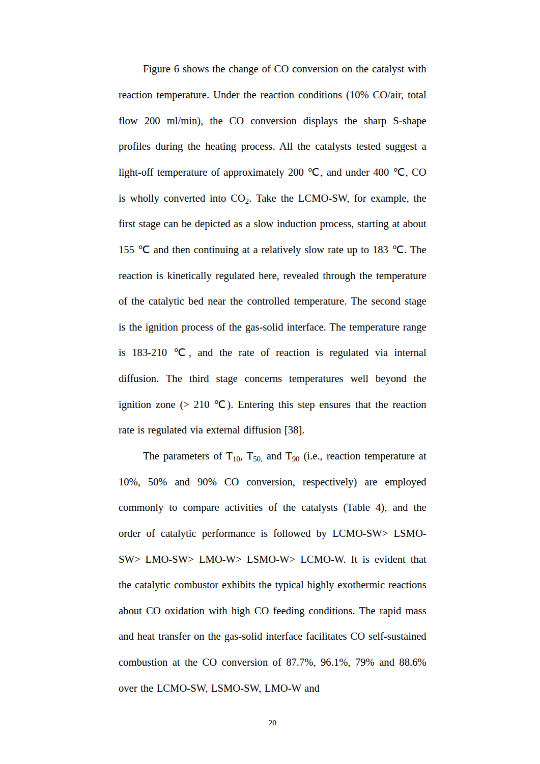Figure 6 shows the change of CO conversion on the catalyst with reaction temperature. Under the reaction conditions (10% CO/air, total flow 200 ml/min), the CO conversion displays the sharp S-shape profiles during the heating process. All the catalysts tested suggest a light-off temperature of approximately 200 ℃, and under 400 ℃, CO is wholly converted into CO2. Take the LCMO-SW, for example, the first stage can be depicted as a slow induction process, starting at about 155 ℃ and then continuing at a relatively slow rate up to 183 ℃. The reaction is kinetically regulated here, revealed through the temperature of the catalytic bed near the controlled temperature. The second stage is the ignition process of the gas-solid interface. The temperature range is 183-210 ℃, and the rate of reaction is regulated via internal diffusion. The third stage concerns temperatures well beyond the ignition zone (> 210 ℃). Entering this step ensures that the reaction rate is regulated via external diffusion [38].
The parameters of T10, T50, and T90 (i.e., reaction temperature at 10%, 50% and 90% CO conversion, respectively) are employed commonly to compare activities of the catalysts (Table 4), and the order of catalytic performance is followed by LCMO-SW> LSMO-SW> LMO-SW> LMO-W> LSMO-W> LCMO-W. It is evident that the catalytic combustor exhibits the typical highly exothermic reactions about CO oxidation with high CO feeding conditions. The rapid mass and heat transfer on the gas-solid interface facilitates CO self-sustained combustion at the CO conversion of 87.7%, 96.1%, 79% and 88.6% over the LCMO-SW, LSMO-SW, LMO-W and
20